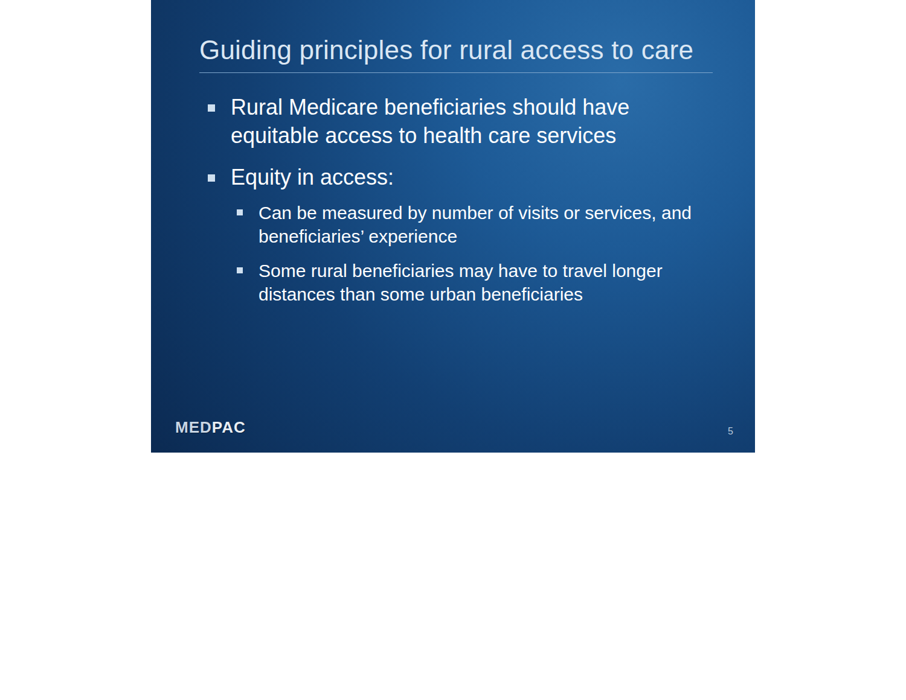Guiding principles for rural access to care
Rural Medicare beneficiaries should have equitable access to health care services
Equity in access:
Can be measured by number of visits or services, and beneficiaries’ experience
Some rural beneficiaries may have to travel longer distances than some urban beneficiaries
MEDPAC
5